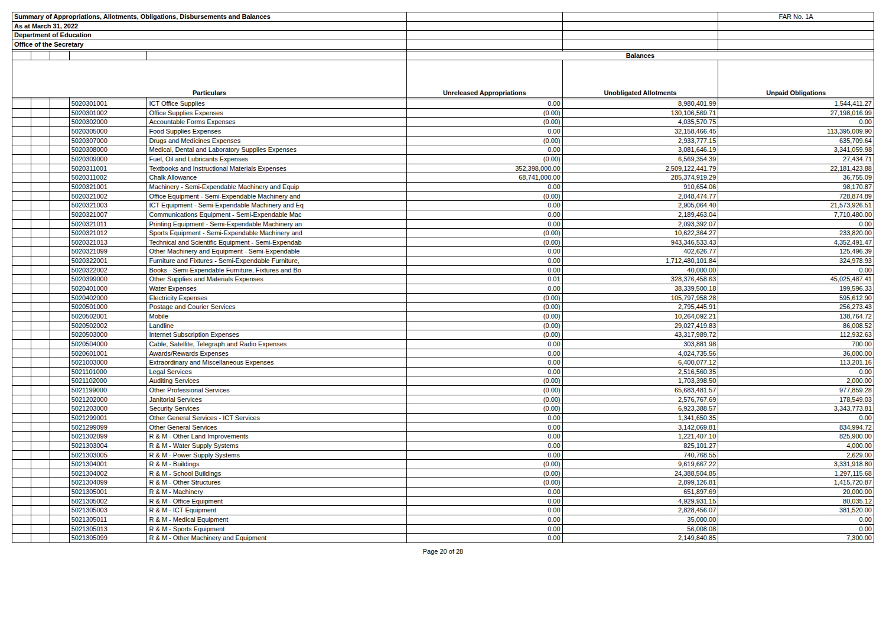| Summary of Appropriations, Allotments, Obligations, Disbursements and Balances | | | FAR No. 1A |
| As at March 31, 2022 | | | |
| Department of Education | | | |
| Office of the Secretary | | | |
| | | | | | Balances |
| Particulars | Unreleased Appropriations | Unobligated Allotments | Unpaid Obligations |
| | | | 5020301001 | ICT Office Supplies | 0.00 | 8,980,401.99 | 1,544,411.27 |
| | | | 5020301002 | Office Supplies Expenses | (0.00) | 130,106,569.71 | 27,198,016.99 |
| | | | 5020302000 | Accountable Forms Expenses | (0.00) | 4,035,570.75 | 0.00 |
| | | | 5020305000 | Food Supplies Expenses | 0.00 | 32,158,466.45 | 113,395,009.90 |
| | | | 5020307000 | Drugs and Medicines Expenses | (0.00) | 2,933,777.15 | 635,709.64 |
| | | | 5020308000 | Medical, Dental and Laboratory Supplies Expenses | 0.00 | 3,081,646.19 | 3,341,059.98 |
| | | | 5020309000 | Fuel, Oil and Lubricants Expenses | (0.00) | 6,569,354.39 | 27,434.71 |
| | | | 5020311001 | Textbooks and Instructional Materials Expenses | 352,398,000.00 | 2,509,122,441.79 | 22,181,423.88 |
| | | | 5020311002 | Chalk Allowance | 68,741,000.00 | 285,374,919.29 | 36,755.09 |
| | | | 5020321001 | Machinery - Semi-Expendable Machinery and Equip | 0.00 | 910,654.06 | 98,170.87 |
| | | | 5020321002 | Office Equipment - Semi-Expendable Machinery and | (0.00) | 2,048,474.77 | 728,874.89 |
| | | | 5020321003 | ICT Equipment - Semi-Expendable Machinery and Eq | 0.00 | 2,905,064.40 | 21,573,926.51 |
| | | | 5020321007 | Communications Equipment - Semi-Expendable Mac | 0.00 | 2,189,463.04 | 7,710,480.00 |
| | | | 5020321011 | Printing Equipment - Semi-Expendable Machinery an | 0.00 | 2,093,392.07 | 0.00 |
| | | | 5020321012 | Sports Equipment - Semi-Expendable Machinery and | (0.00) | 10,622,364.27 | 233,820.00 |
| | | | 5020321013 | Technical and Scientific Equipment - Semi-Expendab | (0.00) | 943,346,533.43 | 4,352,491.47 |
| | | | 5020321099 | Other Machinery and Equipment - Semi-Expendable | 0.00 | 402,626.77 | 125,496.39 |
| | | | 5020322001 | Furniture and Fixtures - Semi-Expendable Furniture, | 0.00 | 1,712,480,101.84 | 324,978.93 |
| | | | 5020322002 | Books - Semi-Expendable Furniture, Fixtures and Bo | 0.00 | 40,000.00 | 0.00 |
| | | | 5020399000 | Other Supplies and Materials Expenses | 0.01 | 328,376,458.63 | 45,025,487.41 |
| | | | 5020401000 | Water Expenses | 0.00 | 38,339,500.18 | 199,596.33 |
| | | | 5020402000 | Electricity Expenses | (0.00) | 105,797,958.28 | 595,612.90 |
| | | | 5020501000 | Postage and Courier Services | (0.00) | 2,795,445.91 | 256,273.43 |
| | | | 5020502001 | Mobile | (0.00) | 10,264,092.21 | 138,764.72 |
| | | | 5020502002 | Landline | (0.00) | 29,027,419.83 | 86,008.52 |
| | | | 5020503000 | Internet Subscription Expenses | (0.00) | 43,317,989.72 | 112,932.63 |
| | | | 5020504000 | Cable, Satellite, Telegraph and Radio Expenses | 0.00 | 303,881.98 | 700.00 |
| | | | 5020601001 | Awards/Rewards Expenses | 0.00 | 4,024,735.56 | 36,000.00 |
| | | | 5021003000 | Extraordinary and Miscellaneous Expenses | 0.00 | 6,400,077.12 | 113,201.16 |
| | | | 5021101000 | Legal Services | 0.00 | 2,516,560.35 | 0.00 |
| | | | 5021102000 | Auditing Services | (0.00) | 1,703,398.50 | 2,000.00 |
| | | | 5021199000 | Other Professional Services | (0.00) | 65,683,481.57 | 977,859.28 |
| | | | 5021202000 | Janitorial Services | (0.00) | 2,576,767.69 | 178,549.03 |
| | | | 5021203000 | Security Services | (0.00) | 6,923,388.57 | 3,343,773.81 |
| | | | 5021299001 | Other General Services - ICT Services | 0.00 | 1,341,650.35 | 0.00 |
| | | | 5021299099 | Other General Services | 0.00 | 3,142,069.81 | 834,994.72 |
| | | | 5021302099 | R & M - Other Land Improvements | 0.00 | 1,221,407.10 | 825,900.00 |
| | | | 5021303004 | R & M - Water Supply Systems | 0.00 | 825,101.27 | 4,000.00 |
| | | | 5021303005 | R & M - Power Supply Systems | 0.00 | 740,768.55 | 2,629.00 |
| | | | 5021304001 | R & M - Buildings | (0.00) | 9,619,667.22 | 3,331,918.80 |
| | | | 5021304002 | R & M - School Buildings | (0.00) | 24,388,504.85 | 1,297,115.68 |
| | | | 5021304099 | R & M - Other Structures | (0.00) | 2,899,126.81 | 1,415,720.87 |
| | | | 5021305001 | R & M - Machinery | 0.00 | 651,897.69 | 20,000.00 |
| | | | 5021305002 | R & M - Office Equipment | 0.00 | 4,929,931.15 | 80,035.12 |
| | | | 5021305003 | R & M - ICT Equipment | 0.00 | 2,828,456.07 | 381,520.00 |
| | | | 5021305011 | R & M - Medical Equipment | 0.00 | 35,000.00 | 0.00 |
| | | | 5021305013 | R & M - Sports Equipment | 0.00 | 56,008.08 | 0.00 |
| | | | 5021305099 | R & M - Other Machinery and Equipment | 0.00 | 2,149,840.85 | 7,300.00 |
Page 20 of 28